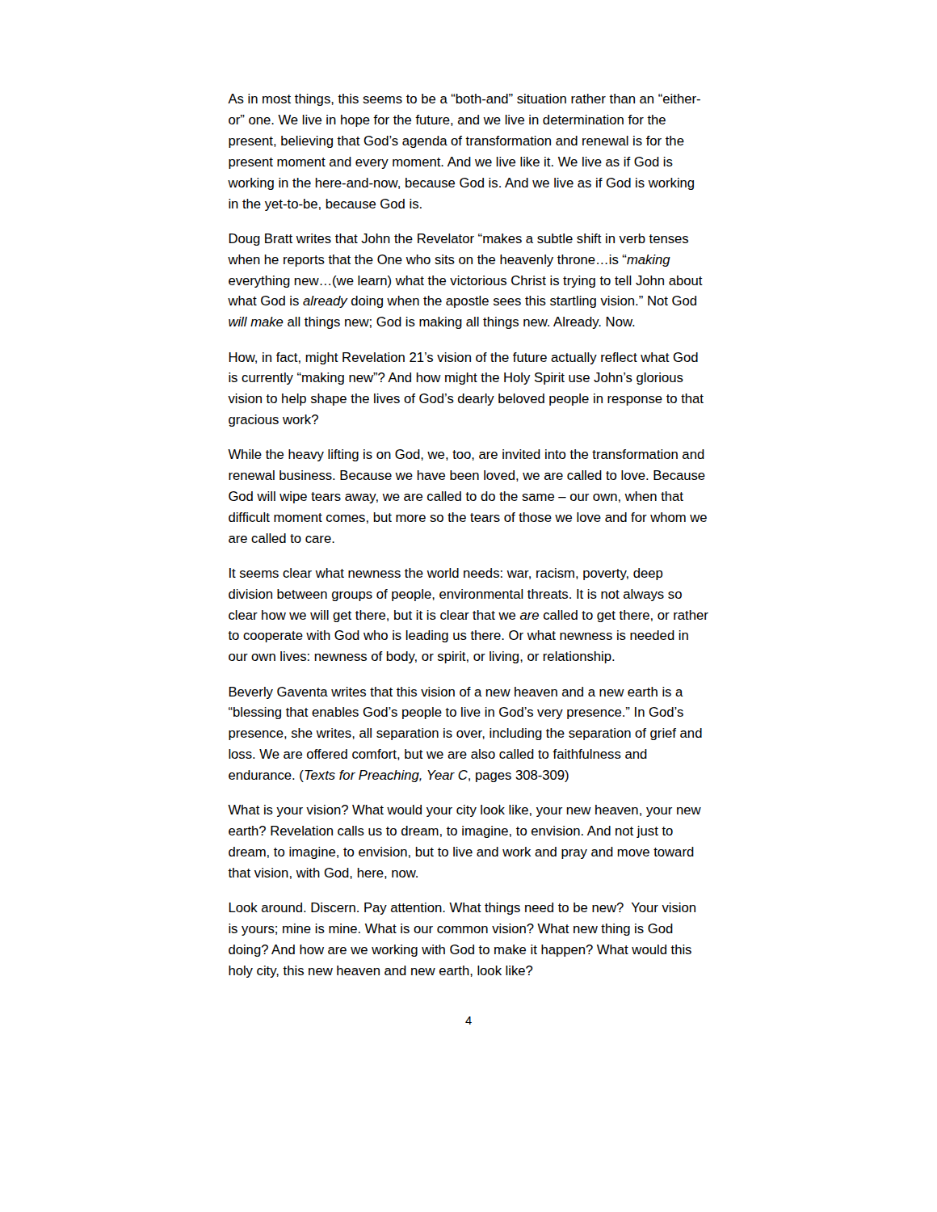As in most things, this seems to be a “both-and” situation rather than an “either-or” one. We live in hope for the future, and we live in determination for the present, believing that God’s agenda of transformation and renewal is for the present moment and every moment. And we live like it. We live as if God is working in the here-and-now, because God is. And we live as if God is working in the yet-to-be, because God is.
Doug Bratt writes that John the Revelator “makes a subtle shift in verb tenses when he reports that the One who sits on the heavenly throne…is “making everything new…(we learn) what the victorious Christ is trying to tell John about what God is already doing when the apostle sees this startling vision.” Not God will make all things new; God is making all things new. Already. Now.
How, in fact, might Revelation 21’s vision of the future actually reflect what God is currently “making new”? And how might the Holy Spirit use John’s glorious vision to help shape the lives of God’s dearly beloved people in response to that gracious work?
While the heavy lifting is on God, we, too, are invited into the transformation and renewal business. Because we have been loved, we are called to love. Because God will wipe tears away, we are called to do the same – our own, when that difficult moment comes, but more so the tears of those we love and for whom we are called to care.
It seems clear what newness the world needs: war, racism, poverty, deep division between groups of people, environmental threats. It is not always so clear how we will get there, but it is clear that we are called to get there, or rather to cooperate with God who is leading us there. Or what newness is needed in our own lives: newness of body, or spirit, or living, or relationship.
Beverly Gaventa writes that this vision of a new heaven and a new earth is a “blessing that enables God’s people to live in God’s very presence.” In God’s presence, she writes, all separation is over, including the separation of grief and loss. We are offered comfort, but we are also called to faithfulness and endurance. (Texts for Preaching, Year C, pages 308-309)
What is your vision? What would your city look like, your new heaven, your new earth? Revelation calls us to dream, to imagine, to envision. And not just to dream, to imagine, to envision, but to live and work and pray and move toward that vision, with God, here, now.
Look around. Discern. Pay attention. What things need to be new? Your vision is yours; mine is mine. What is our common vision? What new thing is God doing? And how are we working with God to make it happen? What would this holy city, this new heaven and new earth, look like?
4